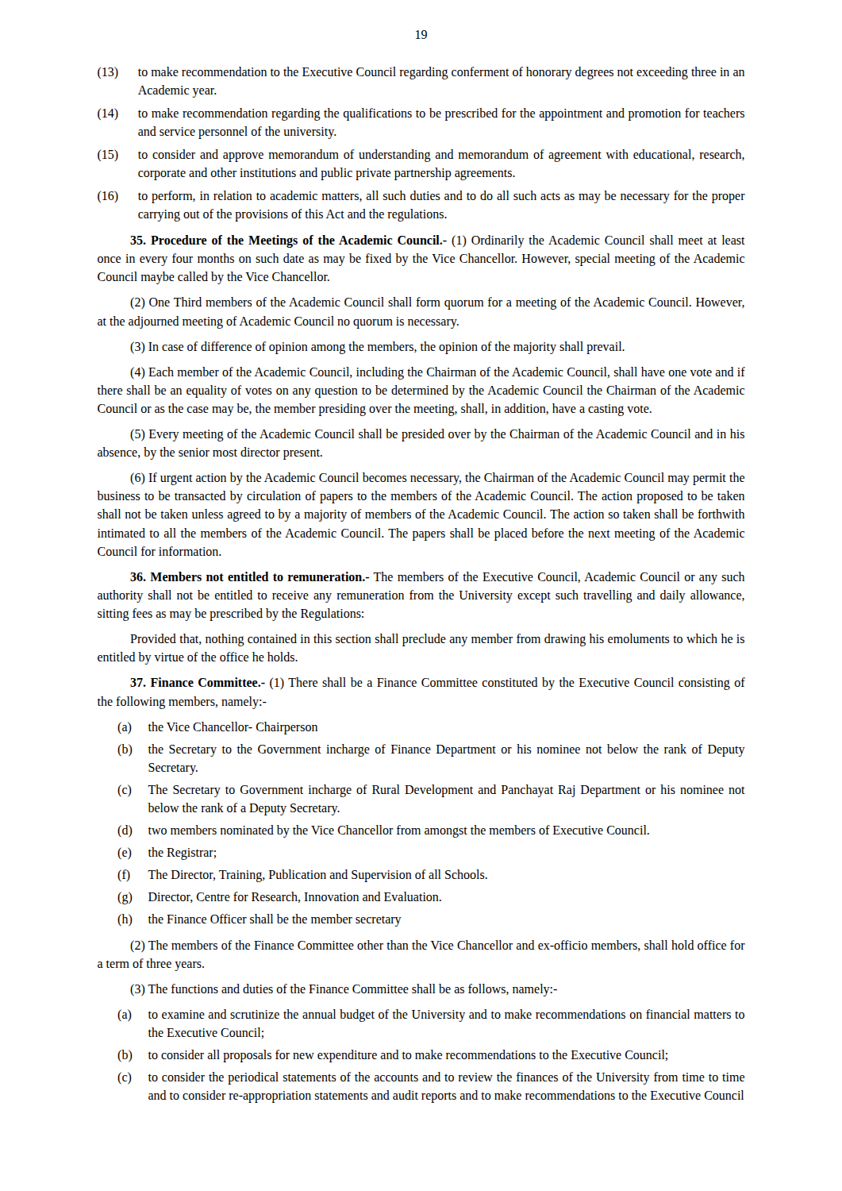19
(13) to make recommendation to the Executive Council regarding conferment of honorary degrees not exceeding three in an Academic year.
(14) to make recommendation regarding the qualifications to be prescribed for the appointment and promotion for teachers and service personnel of the university.
(15) to consider and approve memorandum of understanding and memorandum of agreement with educational, research, corporate and other institutions and public private partnership agreements.
(16) to perform, in relation to academic matters, all such duties and to do all such acts as may be necessary for the proper carrying out of the provisions of this Act and the regulations.
35. Procedure of the Meetings of the Academic Council.- (1) Ordinarily the Academic Council shall meet at least once in every four months on such date as may be fixed by the Vice Chancellor. However, special meeting of the Academic Council maybe called by the Vice Chancellor.
(2) One Third members of the Academic Council shall form quorum for a meeting of the Academic Council. However, at the adjourned meeting of Academic Council no quorum is necessary.
(3) In case of difference of opinion among the members, the opinion of the majority shall prevail.
(4) Each member of the Academic Council, including the Chairman of the Academic Council, shall have one vote and if there shall be an equality of votes on any question to be determined by the Academic Council the Chairman of the Academic Council or as the case may be, the member presiding over the meeting, shall, in addition, have a casting vote.
(5) Every meeting of the Academic Council shall be presided over by the Chairman of the Academic Council and in his absence, by the senior most director present.
(6) If urgent action by the Academic Council becomes necessary, the Chairman of the Academic Council may permit the business to be transacted by circulation of papers to the members of the Academic Council. The action proposed to be taken shall not be taken unless agreed to by a majority of members of the Academic Council. The action so taken shall be forthwith intimated to all the members of the Academic Council. The papers shall be placed before the next meeting of the Academic Council for information.
36. Members not entitled to remuneration.- The members of the Executive Council, Academic Council or any such authority shall not be entitled to receive any remuneration from the University except such travelling and daily allowance, sitting fees as may be prescribed by the Regulations:
Provided that, nothing contained in this section shall preclude any member from drawing his emoluments to which he is entitled by virtue of the office he holds.
37. Finance Committee.- (1) There shall be a Finance Committee constituted by the Executive Council consisting of the following members, namely:-
(a) the Vice Chancellor- Chairperson
(b) the Secretary to the Government incharge of Finance Department or his nominee not below the rank of Deputy Secretary.
(c) The Secretary to Government incharge of Rural Development and Panchayat Raj Department or his nominee not below the rank of a Deputy Secretary.
(d) two members nominated by the Vice Chancellor from amongst the members of Executive Council.
(e) the Registrar;
(f) The Director, Training, Publication and Supervision of all Schools.
(g) Director, Centre for Research, Innovation and Evaluation.
(h) the Finance Officer shall be the member secretary
(2) The members of the Finance Committee other than the Vice Chancellor and ex-officio members, shall hold office for a term of three years.
(3) The functions and duties of the Finance Committee shall be as follows, namely:-
(a) to examine and scrutinize the annual budget of the University and to make recommendations on financial matters to the Executive Council;
(b) to consider all proposals for new expenditure and to make recommendations to the Executive Council;
(c) to consider the periodical statements of the accounts and to review the finances of the University from time to time and to consider re-appropriation statements and audit reports and to make recommendations to the Executive Council